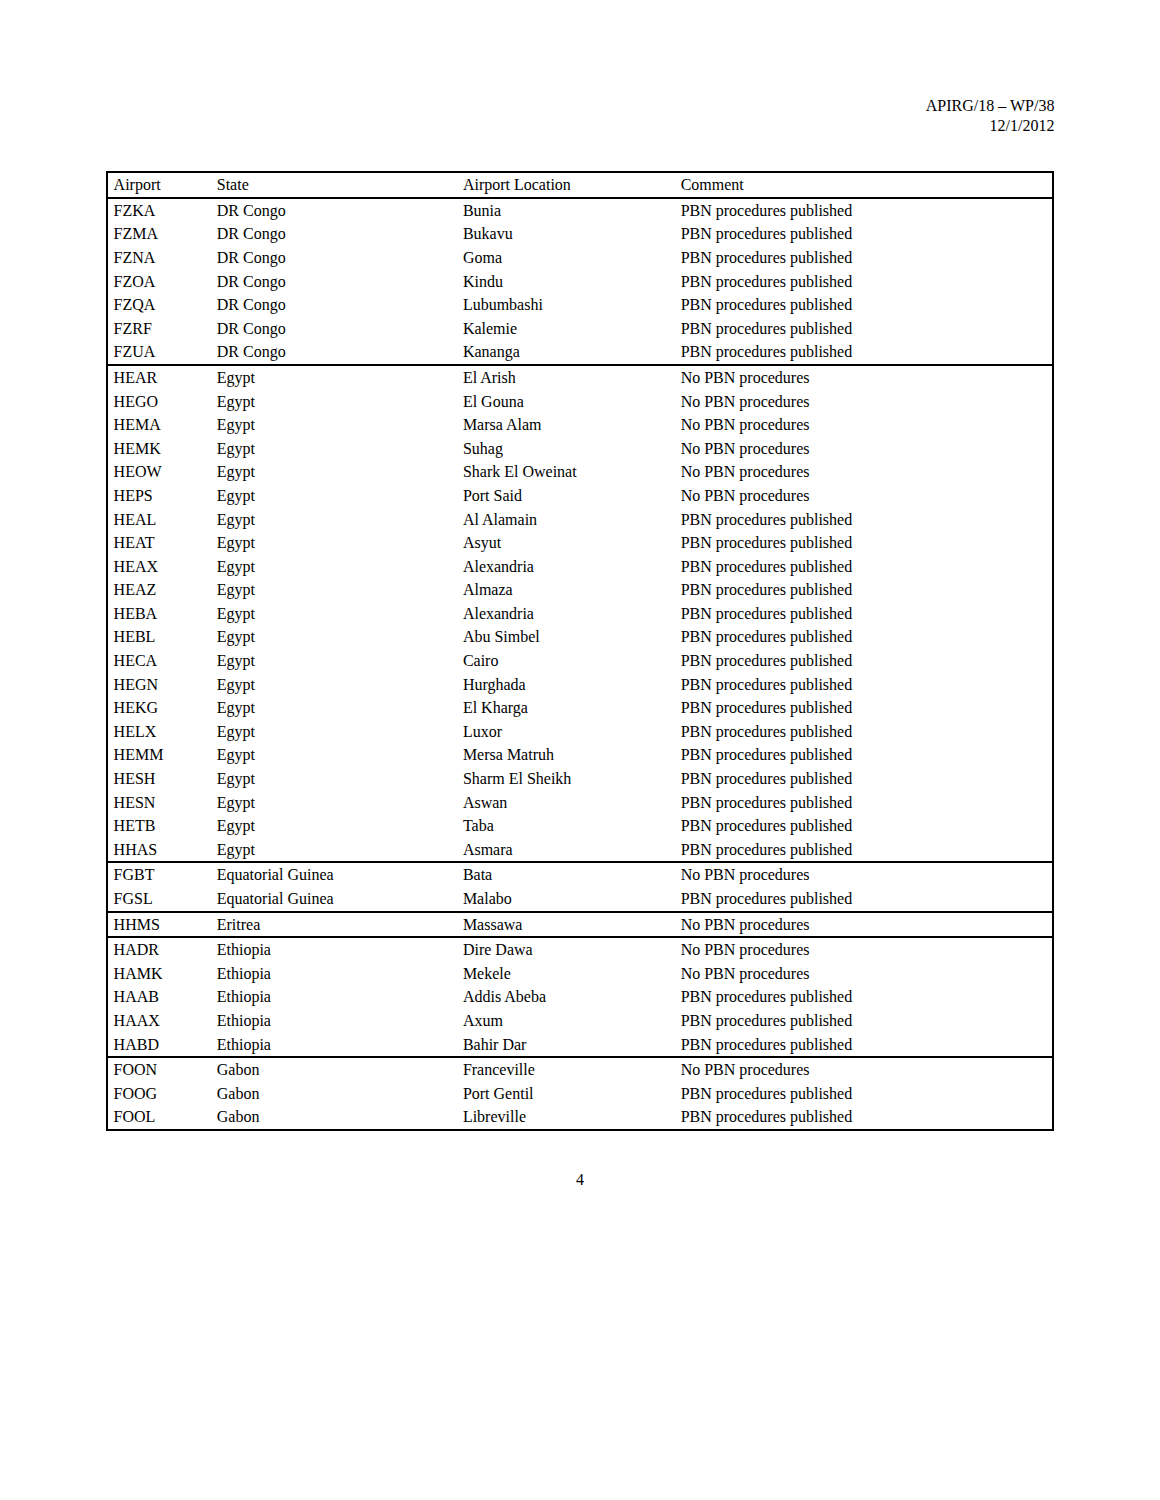APIRG/18 – WP/38
12/1/2012
| Airport | State | Airport Location | Comment |
| --- | --- | --- | --- |
| FZKA | DR Congo | Bunia | PBN procedures published |
| FZMA | DR Congo | Bukavu | PBN procedures published |
| FZNA | DR Congo | Goma | PBN procedures published |
| FZOA | DR Congo | Kindu | PBN procedures published |
| FZQA | DR Congo | Lubumbashi | PBN procedures published |
| FZRF | DR Congo | Kalemie | PBN procedures published |
| FZUA | DR Congo | Kananga | PBN procedures published |
| HEAR | Egypt | El Arish | No PBN procedures |
| HEGO | Egypt | El Gouna | No PBN procedures |
| HEMA | Egypt | Marsa Alam | No PBN procedures |
| HEMK | Egypt | Suhag | No PBN procedures |
| HEOW | Egypt | Shark El Oweinat | No PBN procedures |
| HEPS | Egypt | Port Said | No PBN procedures |
| HEAL | Egypt | Al Alamain | PBN procedures published |
| HEAT | Egypt | Asyut | PBN procedures published |
| HEAX | Egypt | Alexandria | PBN procedures published |
| HEAZ | Egypt | Almaza | PBN procedures published |
| HEBA | Egypt | Alexandria | PBN procedures published |
| HEBL | Egypt | Abu Simbel | PBN procedures published |
| HECA | Egypt | Cairo | PBN procedures published |
| HEGN | Egypt | Hurghada | PBN procedures published |
| HEKG | Egypt | El Kharga | PBN procedures published |
| HELX | Egypt | Luxor | PBN procedures published |
| HEMM | Egypt | Mersa Matruh | PBN procedures published |
| HESH | Egypt | Sharm El Sheikh | PBN procedures published |
| HESN | Egypt | Aswan | PBN procedures published |
| HETB | Egypt | Taba | PBN procedures published |
| HHAS | Egypt | Asmara | PBN procedures published |
| FGBT | Equatorial Guinea | Bata | No PBN procedures |
| FGSL | Equatorial Guinea | Malabo | PBN procedures published |
| HHMS | Eritrea | Massawa | No PBN procedures |
| HADR | Ethiopia | Dire Dawa | No PBN procedures |
| HAMK | Ethiopia | Mekele | No PBN procedures |
| HAAB | Ethiopia | Addis Abeba | PBN procedures published |
| HAAX | Ethiopia | Axum | PBN procedures published |
| HABD | Ethiopia | Bahir Dar | PBN procedures published |
| FOON | Gabon | Franceville | No PBN procedures |
| FOOG | Gabon | Port Gentil | PBN procedures published |
| FOOL | Gabon | Libreville | PBN procedures published |
4